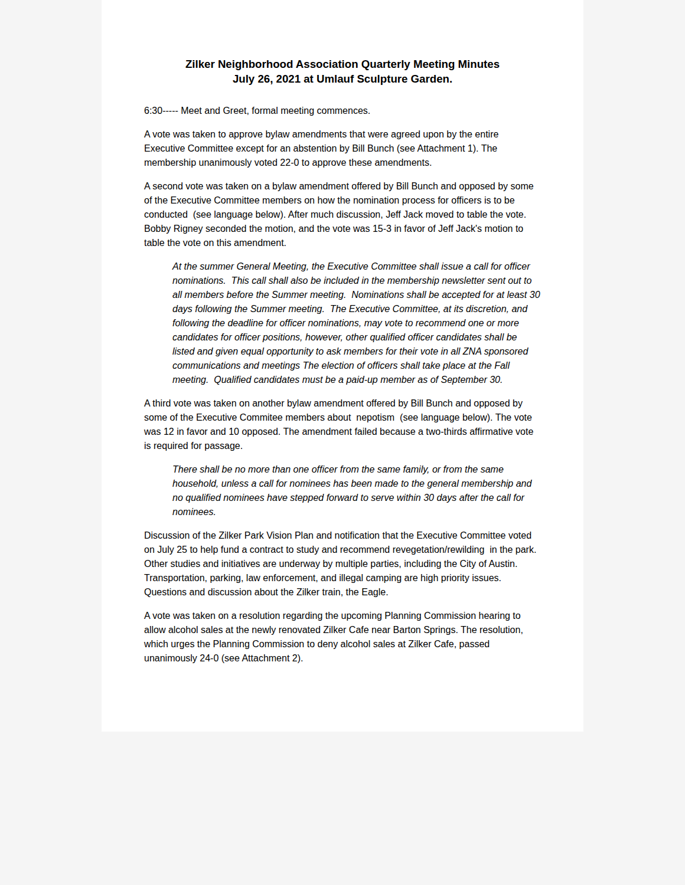Zilker Neighborhood Association Quarterly Meeting Minutes July 26, 2021 at Umlauf Sculpture Garden.
6:30----- Meet and Greet, formal meeting commences.
A vote was taken to approve bylaw amendments that were agreed upon by the entire Executive Committee except for an abstention by Bill Bunch (see Attachment 1). The membership unanimously voted 22-0 to approve these amendments.
A second vote was taken on a bylaw amendment offered by Bill Bunch and opposed by some of the Executive Committee members on how the nomination process for officers is to be conducted (see language below). After much discussion, Jeff Jack moved to table the vote. Bobby Rigney seconded the motion, and the vote was 15-3 in favor of Jeff Jack's motion to table the vote on this amendment.
At the summer General Meeting, the Executive Committee shall issue a call for officer nominations. This call shall also be included in the membership newsletter sent out to all members before the Summer meeting. Nominations shall be accepted for at least 30 days following the Summer meeting. The Executive Committee, at its discretion, and following the deadline for officer nominations, may vote to recommend one or more candidates for officer positions, however, other qualified officer candidates shall be listed and given equal opportunity to ask members for their vote in all ZNA sponsored communications and meetings The election of officers shall take place at the Fall meeting. Qualified candidates must be a paid-up member as of September 30.
A third vote was taken on another bylaw amendment offered by Bill Bunch and opposed by some of the Executive Commitee members about nepotism (see language below). The vote was 12 in favor and 10 opposed. The amendment failed because a two-thirds affirmative vote is required for passage.
There shall be no more than one officer from the same family, or from the same household, unless a call for nominees has been made to the general membership and no qualified nominees have stepped forward to serve within 30 days after the call for nominees.
Discussion of the Zilker Park Vision Plan and notification that the Executive Committee voted on July 25 to help fund a contract to study and recommend revegetation/rewilding in the park. Other studies and initiatives are underway by multiple parties, including the City of Austin. Transportation, parking, law enforcement, and illegal camping are high priority issues. Questions and discussion about the Zilker train, the Eagle.
A vote was taken on a resolution regarding the upcoming Planning Commission hearing to allow alcohol sales at the newly renovated Zilker Cafe near Barton Springs. The resolution, which urges the Planning Commission to deny alcohol sales at Zilker Cafe, passed unanimously 24-0 (see Attachment 2).